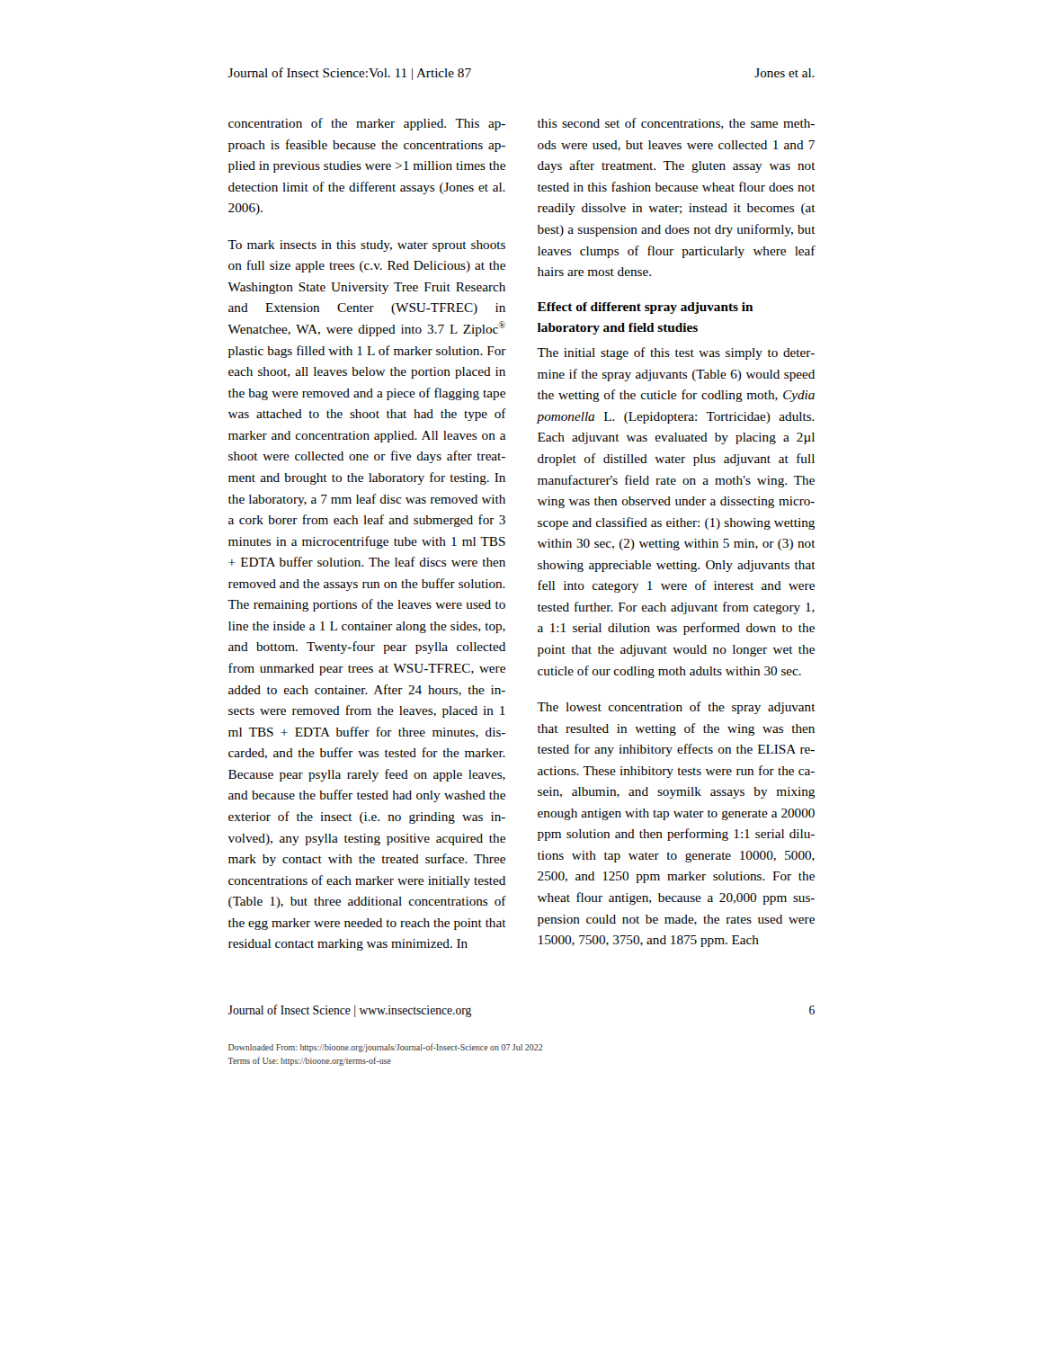Journal of Insect Science:Vol. 11 | Article 87
Jones et al.
concentration of the marker applied. This approach is feasible because the concentrations applied in previous studies were >1 million times the detection limit of the different assays (Jones et al. 2006).
To mark insects in this study, water sprout shoots on full size apple trees (c.v. Red Delicious) at the Washington State University Tree Fruit Research and Extension Center (WSU-TFREC) in Wenatchee, WA, were dipped into 3.7 L Ziploc® plastic bags filled with 1 L of marker solution. For each shoot, all leaves below the portion placed in the bag were removed and a piece of flagging tape was attached to the shoot that had the type of marker and concentration applied. All leaves on a shoot were collected one or five days after treatment and brought to the laboratory for testing. In the laboratory, a 7 mm leaf disc was removed with a cork borer from each leaf and submerged for 3 minutes in a microcentrifuge tube with 1 ml TBS + EDTA buffer solution. The leaf discs were then removed and the assays run on the buffer solution. The remaining portions of the leaves were used to line the inside a 1 L container along the sides, top, and bottom. Twenty-four pear psylla collected from unmarked pear trees at WSU-TFREC, were added to each container. After 24 hours, the insects were removed from the leaves, placed in 1 ml TBS + EDTA buffer for three minutes, discarded, and the buffer was tested for the marker. Because pear psylla rarely feed on apple leaves, and because the buffer tested had only washed the exterior of the insect (i.e. no grinding was involved), any psylla testing positive acquired the mark by contact with the treated surface. Three concentrations of each marker were initially tested (Table 1), but three additional concentrations of the egg marker were needed to reach the point that residual contact marking was minimized. In
this second set of concentrations, the same methods were used, but leaves were collected 1 and 7 days after treatment. The gluten assay was not tested in this fashion because wheat flour does not readily dissolve in water; instead it becomes (at best) a suspension and does not dry uniformly, but leaves clumps of flour particularly where leaf hairs are most dense.
Effect of different spray adjuvants in laboratory and field studies
The initial stage of this test was simply to determine if the spray adjuvants (Table 6) would speed the wetting of the cuticle for codling moth, Cydia pomonella L. (Lepidoptera: Tortricidae) adults. Each adjuvant was evaluated by placing a 2µl droplet of distilled water plus adjuvant at full manufacturer's field rate on a moth's wing. The wing was then observed under a dissecting microscope and classified as either: (1) showing wetting within 30 sec, (2) wetting within 5 min, or (3) not showing appreciable wetting. Only adjuvants that fell into category 1 were of interest and were tested further. For each adjuvant from category 1, a 1:1 serial dilution was performed down to the point that the adjuvant would no longer wet the cuticle of our codling moth adults within 30 sec.
The lowest concentration of the spray adjuvant that resulted in wetting of the wing was then tested for any inhibitory effects on the ELISA reactions. These inhibitory tests were run for the casein, albumin, and soymilk assays by mixing enough antigen with tap water to generate a 20000 ppm solution and then performing 1:1 serial dilutions with tap water to generate 10000, 5000, 2500, and 1250 ppm marker solutions. For the wheat flour antigen, because a 20,000 ppm suspension could not be made, the rates used were 15000, 7500, 3750, and 1875 ppm. Each
Journal of Insect Science | www.insectscience.org
6
Downloaded From: https://bioone.org/journals/Journal-of-Insect-Science on 07 Jul 2022
Terms of Use: https://bioone.org/terms-of-use